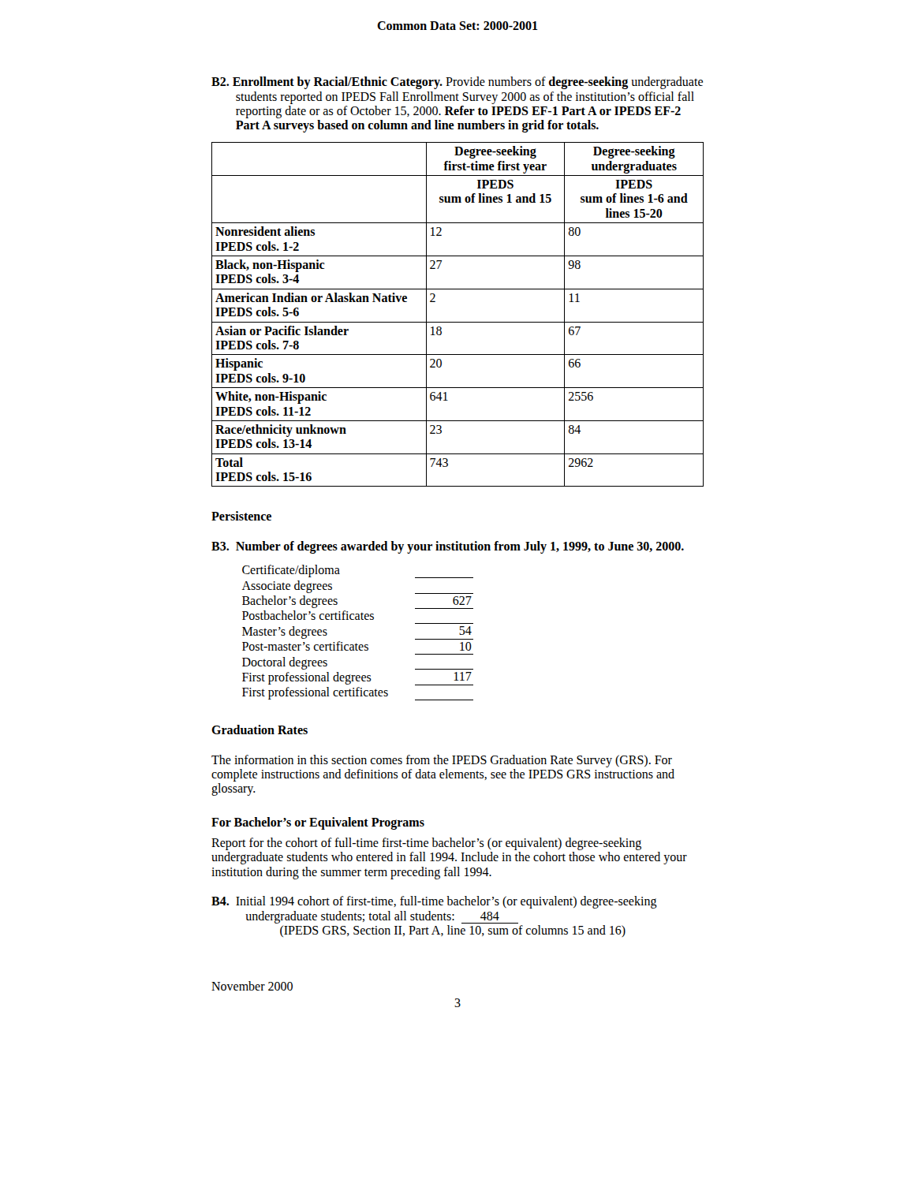Common Data Set: 2000-2001
B2. Enrollment by Racial/Ethnic Category. Provide numbers of degree-seeking undergraduate students reported on IPEDS Fall Enrollment Survey 2000 as of the institution’s official fall reporting date or as of October 15, 2000. Refer to IPEDS EF-1 Part A or IPEDS EF-2 Part A surveys based on column and line numbers in grid for totals.
| | Degree-seeking first-time first year | Degree-seeking undergraduates |
| | IPEDS sum of lines 1 and 15 | IPEDS sum of lines 1-6 and lines 15-20 |
| Nonresident aliens IPEDS cols. 1-2 | 12 | 80 |
| Black, non-Hispanic IPEDS cols. 3-4 | 27 | 98 |
| American Indian or Alaskan Native IPEDS cols. 5-6 | 2 | 11 |
| Asian or Pacific Islander IPEDS cols. 7-8 | 18 | 67 |
| Hispanic IPEDS cols. 9-10 | 20 | 66 |
| White, non-Hispanic IPEDS cols. 11-12 | 641 | 2556 |
| Race/ethnicity unknown IPEDS cols. 13-14 | 23 | 84 |
| Total IPEDS cols. 15-16 | 743 | 2962 |
Persistence
B3. Number of degrees awarded by your institution from July 1, 1999, to June 30, 2000.
| Certificate/diploma | |
| Associate degrees | |
| Bachelor’s degrees | 627 |
| Postbachelor’s certificates | |
| Master’s degrees | 54 |
| Post-master’s certificates | 10 |
| Doctoral degrees | |
| First professional degrees | 117 |
| First professional certificates | |
Graduation Rates
The information in this section comes from the IPEDS Graduation Rate Survey (GRS). For complete instructions and definitions of data elements, see the IPEDS GRS instructions and glossary.
For Bachelor’s or Equivalent Programs
Report for the cohort of full-time first-time bachelor’s (or equivalent) degree-seeking undergraduate students who entered in fall 1994. Include in the cohort those who entered your institution during the summer term preceding fall 1994.
B4. Initial 1994 cohort of first-time, full-time bachelor’s (or equivalent) degree-seeking undergraduate students; total all students: 484 (IPEDS GRS, Section II, Part A, line 10, sum of columns 15 and 16)
November 2000
3